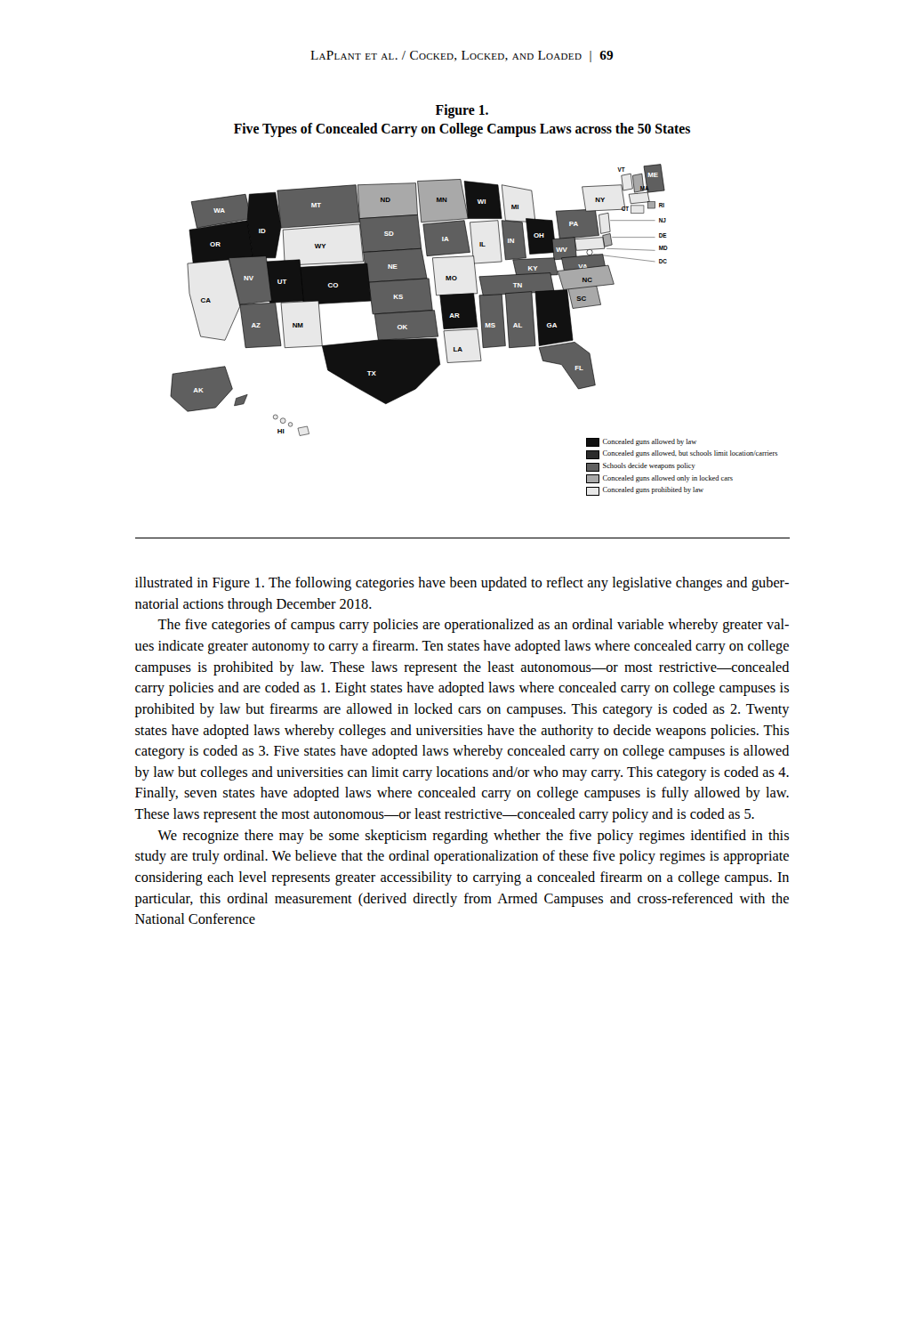LaPlant et al. / Cocked, Locked, and Loaded|69
Figure 1. Five Types of Concealed Carry on College Campus Laws across the 50 States
WA OR ID MT WY ND SD MN NE IA WI MI IL IN OH PA NY VT NH ME MA RI CT NJ DE MD DC WV VA KY MO KS CO UT NV CA AZ NM OK TX AR LA MS TN AL GA FL SC NC AK HI
Concealed guns allowed by law
Concealed guns allowed, but schools limit location/carriers
Schools decide weapons policy
Concealed guns allowed only in locked cars
Concealed guns prohibited by law
illustrated in Figure 1. The following categories have been updated to reflect any legislative changes and gubernatorial actions through December 2018.
The five categories of campus carry policies are operationalized as an ordinal variable whereby greater values indicate greater autonomy to carry a firearm. Ten states have adopted laws where concealed carry on college campuses is prohibited by law. These laws represent the least autonomous—or most restrictive—concealed carry policies and are coded as 1. Eight states have adopted laws where concealed carry on college campuses is prohibited by law but firearms are allowed in locked cars on campuses. This category is coded as 2. Twenty states have adopted laws whereby colleges and universities have the authority to decide weapons policies. This category is coded as 3. Five states have adopted laws whereby concealed carry on college campuses is allowed by law but colleges and universities can limit carry locations and/or who may carry. This category is coded as 4. Finally, seven states have adopted laws where concealed carry on college campuses is fully allowed by law. These laws represent the most autonomous—or least restrictive—concealed carry policy and is coded as 5.
We recognize there may be some skepticism regarding whether the five policy regimes identified in this study are truly ordinal. We believe that the ordinal operationalization of these five policy regimes is appropriate considering each level represents greater accessibility to carrying a concealed firearm on a college campus. In particular, this ordinal measurement (derived directly from Armed Campuses and cross-referenced with the National Conference